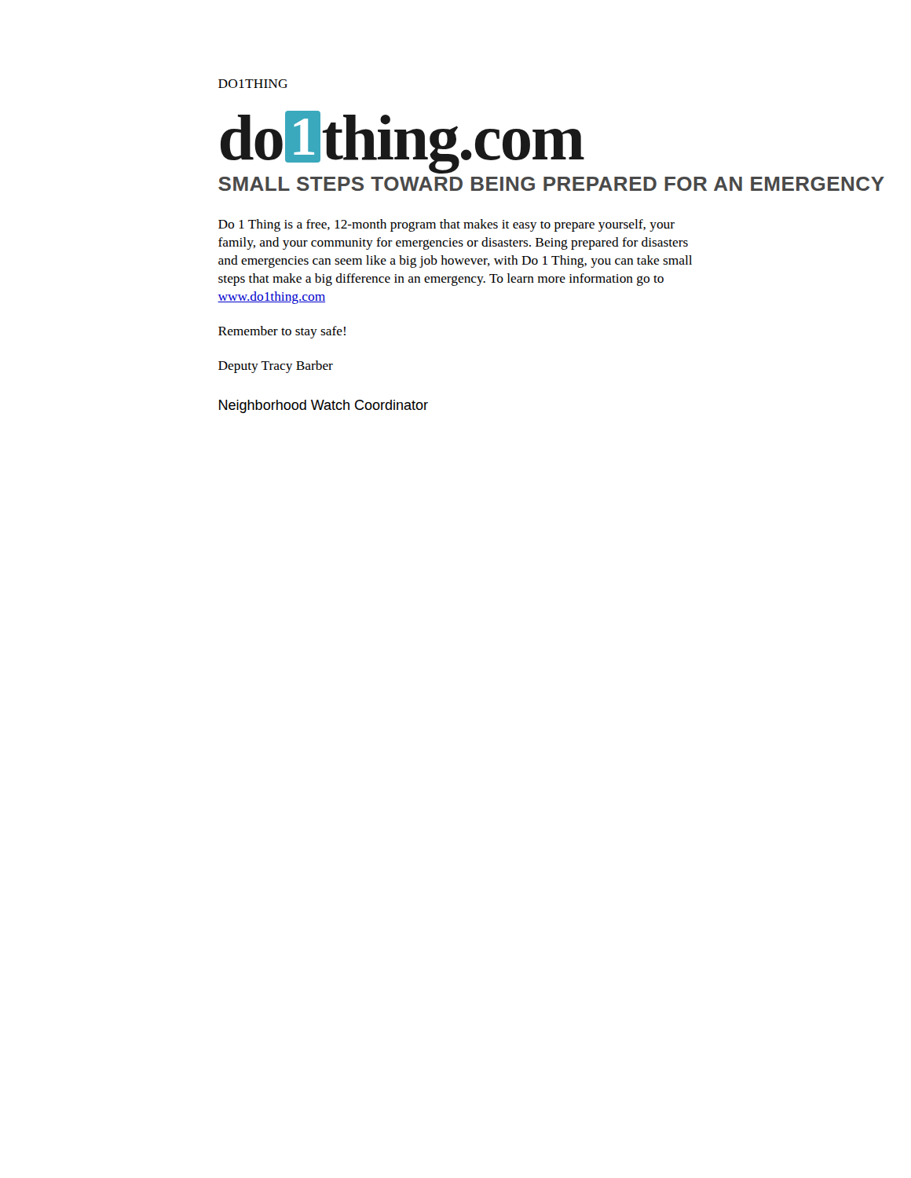DO1THING
do1thing.com
SMALL STEPS TOWARD BEING PREPARED FOR AN EMERGENCY
Do 1 Thing is a free, 12-month program that makes it easy to prepare yourself, your family, and your community for emergencies or disasters. Being prepared for disasters and emergencies can seem like a big job however, with Do 1 Thing, you can take small steps that make a big difference in an emergency. To learn more information go to www.do1thing.com
Remember to stay safe!
Deputy Tracy Barber
Neighborhood Watch Coordinator